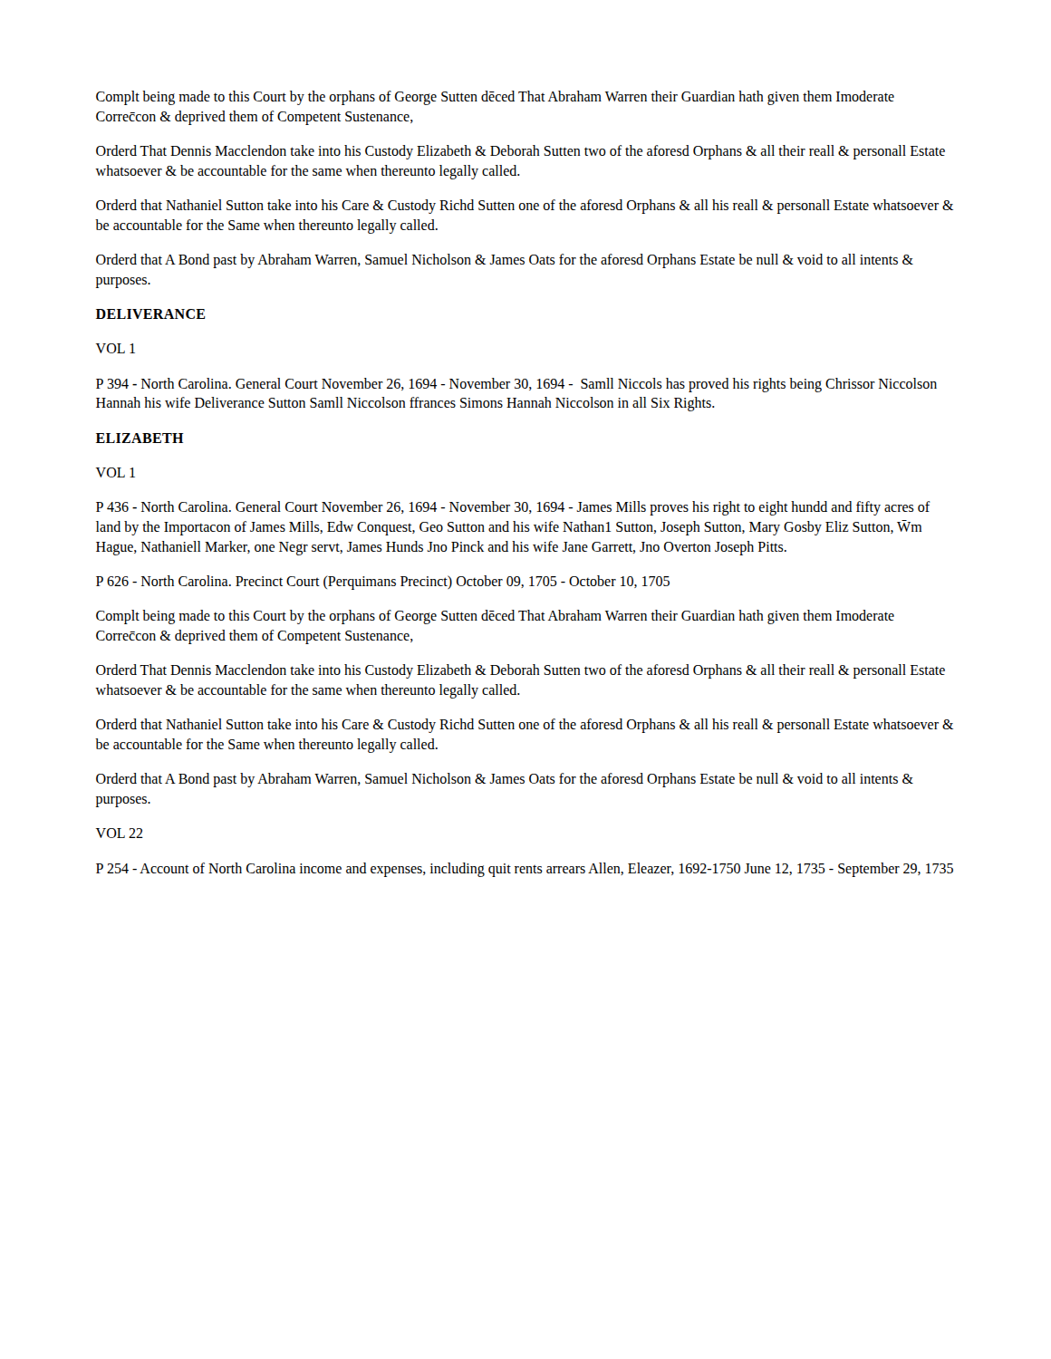Complt being made to this Court by the orphans of George Sutten dēced That Abraham Warren their Guardian hath given them Imoderate Correc̄con & deprived them of Competent Sustenance,
Orderd That Dennis Macclendon take into his Custody Elizabeth & Deborah Sutten two of the aforesd Orphans & all their reall & personall Estate whatsoever & be accountable for the same when thereunto legally called.
Orderd that Nathaniel Sutton take into his Care & Custody Richd Sutten one of the aforesd Orphans & all his reall & personall Estate whatsoever & be accountable for the Same when thereunto legally called.
Orderd that A Bond past by Abraham Warren, Samuel Nicholson & James Oats for the aforesd Orphans Estate be null & void to all intents & purposes.
DELIVERANCE
VOL 1
P 394 - North Carolina. General Court November 26, 1694 - November 30, 1694 - Samll Niccols has proved his rights being Chrissor Niccolson Hannah his wife Deliverance Sutton Samll Niccolson ffrances Simons Hannah Niccolson in all Six Rights.
ELIZABETH
VOL 1
P 436 - North Carolina. General Court November 26, 1694 - November 30, 1694 - James Mills proves his right to eight hundd and fifty acres of land by the Importacon of James Mills, Edw Conquest, Geo Sutton and his wife Nathan1 Sutton, Joseph Sutton, Mary Gosby Eliz Sutton, W̄m Hague, Nathaniell Marker, one Negr servt, James Hunds Jno Pinck and his wife Jane Garrett, Jno Overton Joseph Pitts.
P 626 - North Carolina. Precinct Court (Perquimans Precinct) October 09, 1705 - October 10, 1705
Complt being made to this Court by the orphans of George Sutten dēced That Abraham Warren their Guardian hath given them Imoderate Correc̄con & deprived them of Competent Sustenance,
Orderd That Dennis Macclendon take into his Custody Elizabeth & Deborah Sutten two of the aforesd Orphans & all their reall & personall Estate whatsoever & be accountable for the same when thereunto legally called.
Orderd that Nathaniel Sutton take into his Care & Custody Richd Sutten one of the aforesd Orphans & all his reall & personall Estate whatsoever & be accountable for the Same when thereunto legally called.
Orderd that A Bond past by Abraham Warren, Samuel Nicholson & James Oats for the aforesd Orphans Estate be null & void to all intents & purposes.
VOL 22
P 254 - Account of North Carolina income and expenses, including quit rents arrears Allen, Eleazer, 1692-1750 June 12, 1735 - September 29, 1735